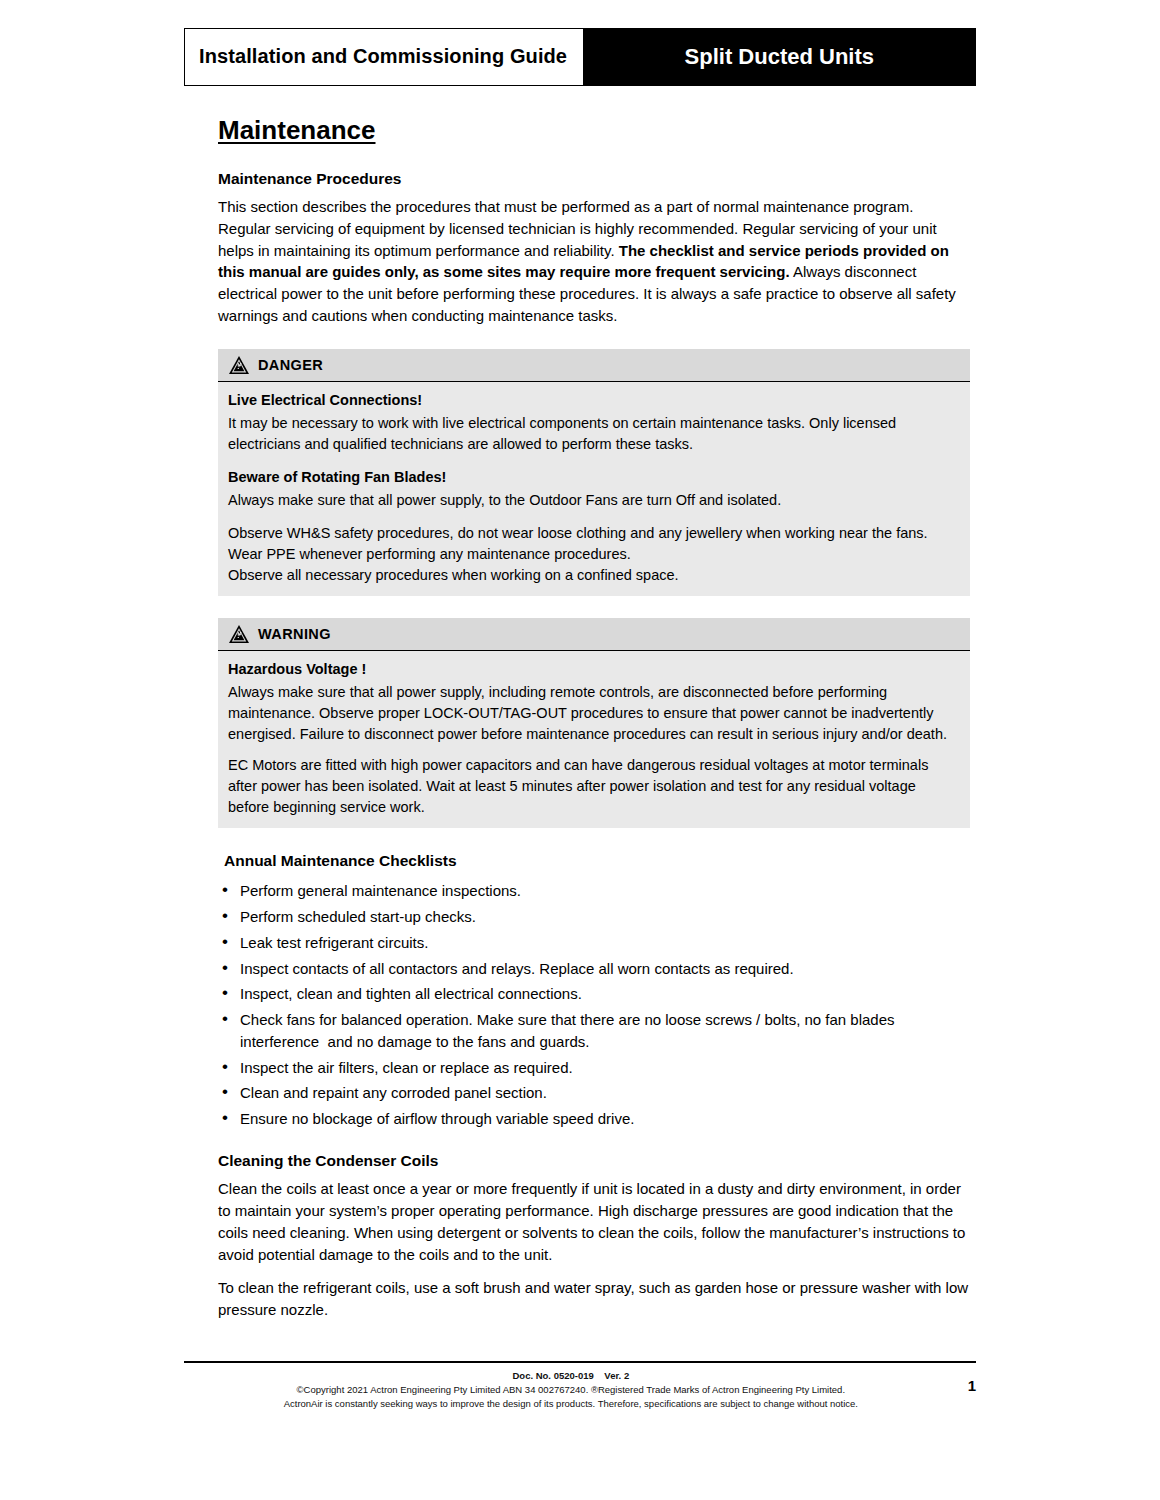Installation and Commissioning Guide
Split Ducted Units
Maintenance
Maintenance Procedures
This section describes the procedures that must be performed as a part of normal maintenance program. Regular servicing of equipment by licensed technician is highly recommended. Regular servicing of your unit helps in maintaining its optimum performance and reliability. The checklist and service periods provided on this manual are guides only, as some sites may require more frequent servicing. Always disconnect electrical power to the unit before performing these procedures. It is always a safe practice to observe all safety warnings and cautions when conducting maintenance tasks.
DANGER
Live Electrical Connections!
It may be necessary to work with live electrical components on certain maintenance tasks. Only licensed electricians and qualified technicians are allowed to perform these tasks.
Beware of Rotating Fan Blades!
Always make sure that all power supply, to the Outdoor Fans are turn Off and isolated.
Observe WH&S safety procedures, do not wear loose clothing and any jewellery when working near the fans.
Wear PPE whenever performing any maintenance procedures.
Observe all necessary procedures when working on a confined space.
WARNING
Hazardous Voltage !
Always make sure that all power supply, including remote controls, are disconnected before performing maintenance. Observe proper LOCK-OUT/TAG-OUT procedures to ensure that power cannot be inadvertently energised. Failure to disconnect power before maintenance procedures can result in serious injury and/or death.
EC Motors are fitted with high power capacitors and can have dangerous residual voltages at motor terminals after power has been isolated. Wait at least 5 minutes after power isolation and test for any residual voltage before beginning service work.
Annual Maintenance Checklists
Perform general maintenance inspections.
Perform scheduled start-up checks.
Leak test refrigerant circuits.
Inspect contacts of all contactors and relays. Replace all worn contacts as required.
Inspect, clean and tighten all electrical connections.
Check fans for balanced operation. Make sure that there are no loose screws / bolts, no fan blades interference and no damage to the fans and guards.
Inspect the air filters, clean or replace as required.
Clean and repaint any corroded panel section.
Ensure no blockage of airflow through variable speed drive.
Cleaning the Condenser Coils
Clean the coils at least once a year or more frequently if unit is located in a dusty and dirty environment, in order to maintain your system’s proper operating performance. High discharge pressures are good indication that the coils need cleaning. When using detergent or solvents to clean the coils, follow the manufacturer’s instructions to avoid potential damage to the coils and to the unit.
To clean the refrigerant coils, use a soft brush and water spray, such as garden hose or pressure washer with low pressure nozzle.
Doc. No. 0520-019 Ver. 2
©Copyright 2021 Actron Engineering Pty Limited ABN 34 002767240. ®Registered Trade Marks of Actron Engineering Pty Limited.
ActronAir is constantly seeking ways to improve the design of its products. Therefore, specifications are subject to change without notice.
1